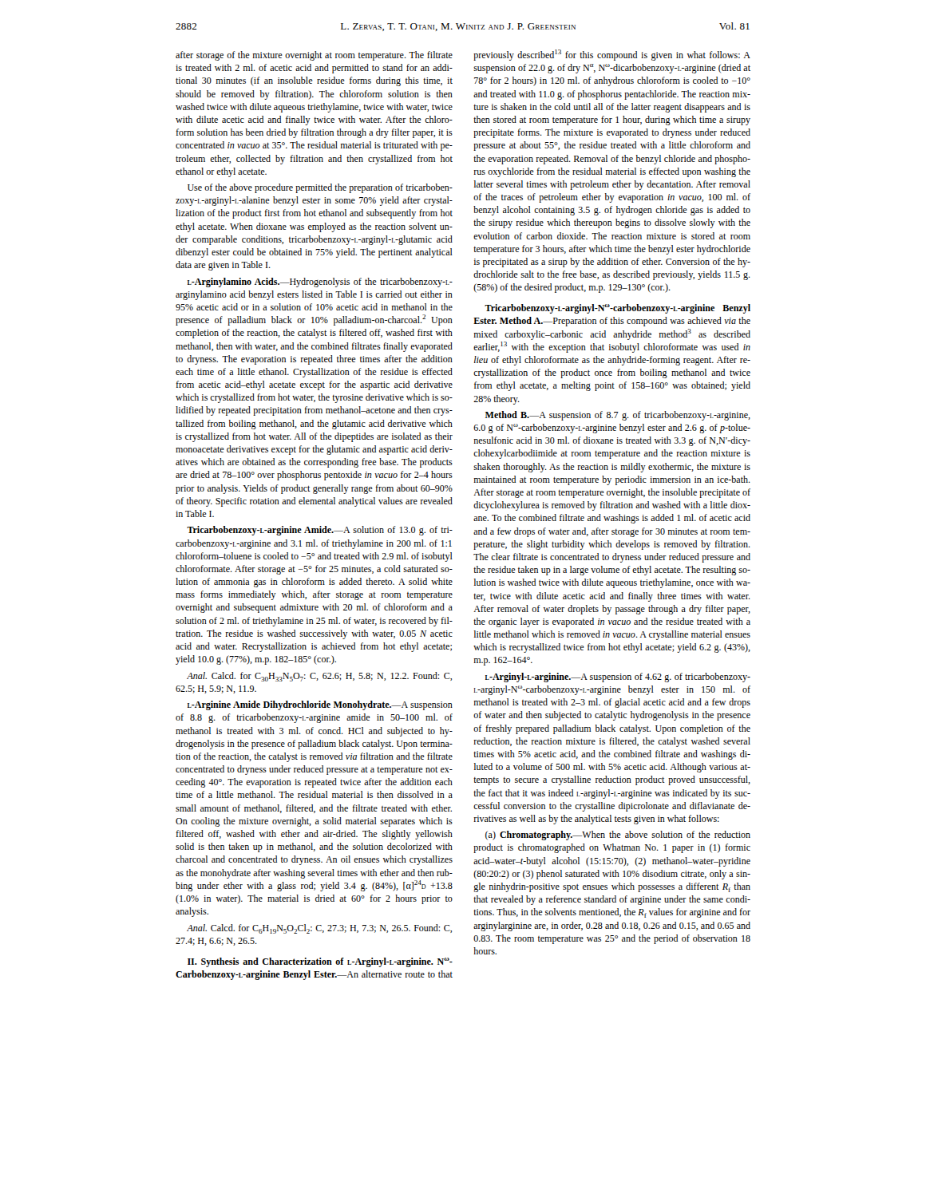2882 L. Zervas, T. T. Otani, M. Winitz and J. P. Greenstein Vol. 81
after storage of the mixture overnight at room temperature. The filtrate is treated with 2 ml. of acetic acid and permitted to stand for an additional 30 minutes (if an insoluble residue forms during this time, it should be removed by filtration). The chloroform solution is then washed twice with dilute aqueous triethylamine, twice with water, twice with dilute acetic acid and finally twice with water. After the chloroform solution has been dried by filtration through a dry filter paper, it is concentrated in vacuo at 35°. The residual material is triturated with petroleum ether, collected by filtration and then crystallized from hot ethanol or ethyl acetate.
Use of the above procedure permitted the preparation of tricarbobenzoxy-l-arginyl-l-alanine benzyl ester in some 70% yield after crystallization of the product first from hot ethanol and subsequently from hot ethyl acetate. When dioxane was employed as the reaction solvent under comparable conditions, tricarbobenzoxy-l-arginyl-l-glutamic acid dibenzyl ester could be obtained in 75% yield. The pertinent analytical data are given in Table I.
l-Arginylamino Acids.—Hydrogenolysis of the tricarbobenzoxy-l-arginylamino acid benzyl esters listed in Table I is carried out either in 95% acetic acid or in a solution of 10% acetic acid in methanol in the presence of palladium black or 10% palladium-on-charcoal.2 Upon completion of the reaction, the catalyst is filtered off, washed first with methanol, then with water, and the combined filtrates finally evaporated to dryness. The evaporation is repeated three times after the addition each time of a little ethanol. Crystallization of the residue is effected from acetic acid–ethyl acetate except for the aspartic acid derivative which is crystallized from hot water, the tyrosine derivative which is solidified by repeated precipitation from methanol–acetone and then crystallized from boiling methanol, and the glutamic acid derivative which is crystallized from hot water. All of the dipeptides are isolated as their monoacetate derivatives except for the glutamic and aspartic acid derivatives which are obtained as the corresponding free base. The products are dried at 78–100° over phosphorus pentoxide in vacuo for 2–4 hours prior to analysis. Yields of product generally range from about 60–90% of theory. Specific rotation and elemental analytical values are revealed in Table I.
Tricarbobenzoxy-l-arginine Amide.—A solution of 13.0 g. of tricarbobenzoxy-l-arginine and 3.1 ml. of triethylamine in 200 ml. of 1:1 chloroform–toluene is cooled to −5° and treated with 2.9 ml. of isobutyl chloroformate. After storage at −5° for 25 minutes, a cold saturated solution of ammonia gas in chloroform is added thereto. A solid white mass forms immediately which, after storage at room temperature overnight and subsequent admixture with 20 ml. of chloroform and a solution of 2 ml. of triethylamine in 25 ml. of water, is recovered by filtration. The residue is washed successively with water, 0.05 N acetic acid and water. Recrystallization is achieved from hot ethyl acetate; yield 10.0 g. (77%), m.p. 182–185° (cor.).
Anal. Calcd. for C30H33N5O7: C, 62.6; H, 5.8; N, 12.2. Found: C, 62.5; H, 5.9; N, 11.9.
l-Arginine Amide Dihydrochloride Monohydrate.—A suspension of 8.8 g. of tricarbobenzoxy-l-arginine amide in 50–100 ml. of methanol is treated with 3 ml. of concd. HCl and subjected to hydrogenolysis in the presence of palladium black catalyst. Upon termination of the reaction, the catalyst is removed via filtration and the filtrate concentrated to dryness under reduced pressure at a temperature not exceeding 40°. The evaporation is repeated twice after the addition each time of a little methanol. The residual material is then dissolved in a small amount of methanol, filtered, and the filtrate treated with ether. On cooling the mixture overnight, a solid material separates which is filtered off, washed with ether and air-dried. The slightly yellowish solid is then taken up in methanol, and the solution decolorized with charcoal and concentrated to dryness. An oil ensues which crystallizes as the monohydrate after washing several times with ether and then rubbing under ether with a glass rod; yield 3.4 g. (84%), [α]24d +13.8 (1.0% in water). The material is dried at 60° for 2 hours prior to analysis.
Anal. Calcd. for C6H19N5O2Cl2: C, 27.3; H, 7.3; N, 26.5. Found: C, 27.4; H, 6.6; N, 26.5.
II. Synthesis and Characterization of l-Arginyl-l-arginine. Nω-Carbobenzoxy-l-arginine Benzyl Ester.—An alternative route to that previously described13 for this compound is given in what follows: A suspension of 22.0 g. of dry Nα, Nω-dicarbobenzoxy-l-arginine (dried at 78° for 2 hours) in 120 ml. of anhydrous chloroform is cooled to −10° and treated with 11.0 g. of phosphorus pentachloride. The reaction mixture is shaken in the cold until all of the latter reagent disappears and is then stored at room temperature for 1 hour, during which time a sirupy precipitate forms. The mixture is evaporated to dryness under reduced pressure at about 55°, the residue treated with a little chloroform and the evaporation repeated. Removal of the benzyl chloride and phosphorus oxychloride from the residual material is effected upon washing the latter several times with petroleum ether by decantation. After removal of the traces of petroleum ether by evaporation in vacuo, 100 ml. of benzyl alcohol containing 3.5 g. of hydrogen chloride gas is added to the sirupy residue which thereupon begins to dissolve slowly with the evolution of carbon dioxide. The reaction mixture is stored at room temperature for 3 hours, after which time the benzyl ester hydrochloride is precipitated as a sirup by the addition of ether. Conversion of the hydrochloride salt to the free base, as described previously, yields 11.5 g. (58%) of the desired product, m.p. 129–130° (cor.).
Tricarbobenzoxy-l-arginyl-Nω-carbobenzoxy-l-arginine Benzyl Ester. Method A.—Preparation of this compound was achieved via the mixed carboxylic–carbonic acid anhydride method3 as described earlier,13 with the exception that isobutyl chloroformate was used in lieu of ethyl chloroformate as the anhydride-forming reagent. After recrystallization of the product once from boiling methanol and twice from ethyl acetate, a melting point of 158–160° was obtained; yield 28% theory.
Method B.—A suspension of 8.7 g. of tricarbobenzoxy-l-arginine, 6.0 g of Nω-carbobenzoxy-l-arginine benzyl ester and 2.6 g. of p-toluenesulfonic acid in 30 ml. of dioxane is treated with 3.3 g. of N,N′-dicyclohexylcarbodiimide at room temperature and the reaction mixture is shaken thoroughly. As the reaction is mildly exothermic, the mixture is maintained at room temperature by periodic immersion in an ice-bath. After storage at room temperature overnight, the insoluble precipitate of dicyclohexylurea is removed by filtration and washed with a little dioxane. To the combined filtrate and washings is added 1 ml. of acetic acid and a few drops of water and, after storage for 30 minutes at room temperature, the slight turbidity which develops is removed by filtration. The clear filtrate is concentrated to dryness under reduced pressure and the residue taken up in a large volume of ethyl acetate. The resulting solution is washed twice with dilute aqueous triethylamine, once with water, twice with dilute acetic acid and finally three times with water. After removal of water droplets by passage through a dry filter paper, the organic layer is evaporated in vacuo and the residue treated with a little methanol which is removed in vacuo. A crystalline material ensues which is recrystallized twice from hot ethyl acetate; yield 6.2 g. (43%), m.p. 162–164°.
l-Arginyl-l-arginine.—A suspension of 4.62 g. of tricarbobenzoxy-l-arginyl-Nω-carbobenzoxy-l-arginine benzyl ester in 150 ml. of methanol is treated with 2–3 ml. of glacial acetic acid and a few drops of water and then subjected to catalytic hydrogenolysis in the presence of freshly prepared palladium black catalyst. Upon completion of the reduction, the reaction mixture is filtered, the catalyst washed several times with 5% acetic acid, and the combined filtrate and washings diluted to a volume of 500 ml. with 5% acetic acid. Although various attempts to secure a crystalline reduction product proved unsuccessful, the fact that it was indeed l-arginyl-l-arginine was indicated by its successful conversion to the crystalline dipicrolonate and diflavianate derivatives as well as by the analytical tests given in what follows:
(a) Chromatography.—When the above solution of the reduction product is chromatographed on Whatman No. 1 paper in (1) formic acid–water–t-butyl alcohol (15:15:70), (2) methanol–water–pyridine (80:20:2) or (3) phenol saturated with 10% disodium citrate, only a single ninhydrin-positive spot ensues which possesses a different Rf than that revealed by a reference standard of arginine under the same conditions. Thus, in the solvents mentioned, the Rf values for arginine and for arginylarginine are, in order, 0.28 and 0.18, 0.26 and 0.15, and 0.65 and 0.83. The room temperature was 25° and the period of observation 18 hours.